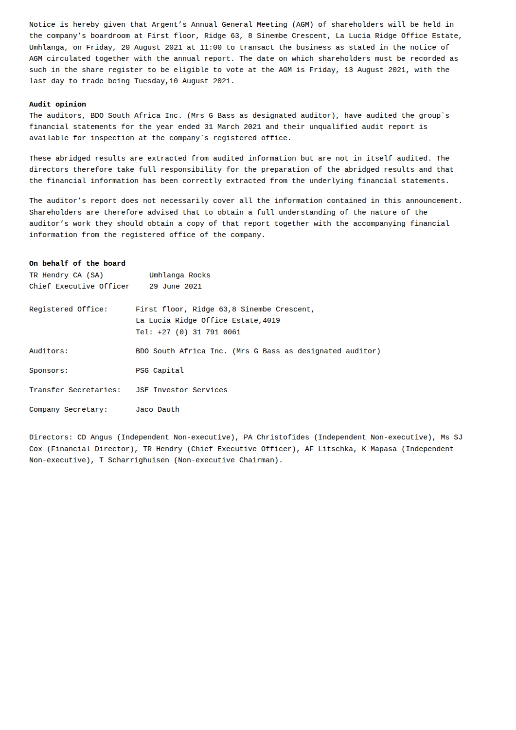Notice is hereby given that Argent’s Annual General Meeting (AGM) of shareholders will be held in the company’s boardroom at First floor, Ridge 63, 8 Sinembe Crescent, La Lucia Ridge Office Estate, Umhlanga, on Friday, 20 August 2021 at 11:00 to transact the business as stated in the notice of AGM circulated together with the annual report. The date on which shareholders must be recorded as such in the share register to be eligible to vote at the AGM is Friday, 13 August 2021, with the last day to trade being Tuesday,10 August 2021.
Audit opinion
The auditors, BDO South Africa Inc. (Mrs G Bass as designated auditor), have audited the group`s financial statements for the year ended 31 March 2021 and their unqualified audit report is available for inspection at the company`s registered office.
These abridged results are extracted from audited information but are not in itself audited. The directors therefore take full responsibility for the preparation of the abridged results and that the financial information has been correctly extracted from the underlying financial statements.
The auditor’s report does not necessarily cover all the information contained in this announcement. Shareholders are therefore advised that to obtain a full understanding of the nature of the auditor’s work they should obtain a copy of that report together with the accompanying financial information from the registered office of the company.
On behalf of the board
| TR Hendry CA (SA) Chief Executive Officer | Umhlanga Rocks 29 June 2021 |
| Registered Office: | First floor, Ridge 63,8 Sinembe Crescent, La Lucia Ridge Office Estate,4019 Tel: +27 (0) 31 791 0061 |
| Auditors: | BDO South Africa Inc. (Mrs G Bass as designated auditor) |
| Sponsors: | PSG Capital |
| Transfer Secretaries: | JSE Investor Services |
| Company Secretary: | Jaco Dauth |
Directors: CD Angus (Independent Non-executive), PA Christofides (Independent Non-executive), Ms SJ Cox (Financial Director), TR Hendry (Chief Executive Officer), AF Litschka, K Mapasa (Independent Non-executive), T Scharrighuisen (Non-executive Chairman).